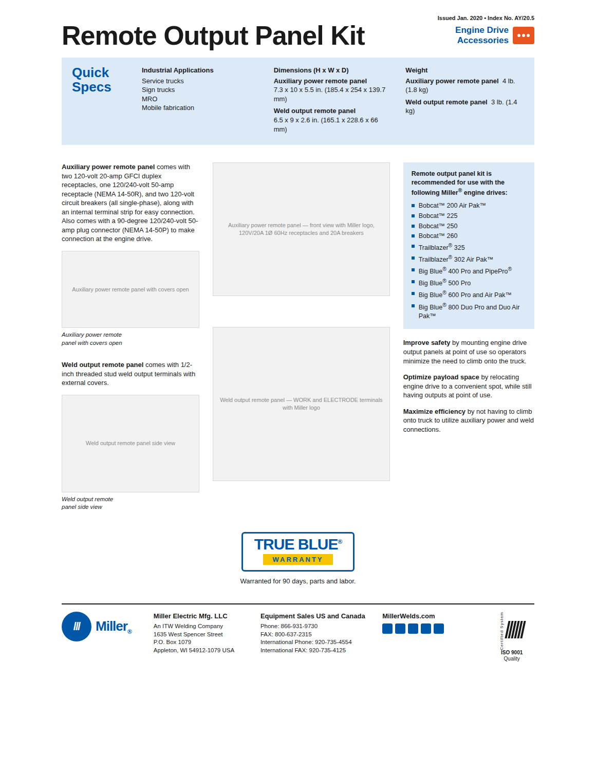Issued Jan. 2020 • Index No. AY/20.5
Remote Output Panel Kit
Engine Drive
Accessories
Quick
Specs
Industrial Applications
Service trucks
Sign trucks
MRO
Mobile fabrication
Dimensions (H x W x D)
Auxiliary power remote panel
7.3 x 10 x 5.5 in. (185.4 x 254 x 139.7 mm)
Weld output remote panel
6.5 x 9 x 2.6 in. (165.1 x 228.6 x 66 mm)
Weight
Auxiliary power remote panel 4 lb. (1.8 kg)
Weld output remote panel 3 lb. (1.4 kg)
Auxiliary power remote panel comes with two 120-volt 20-amp GFCI duplex receptacles, one 120/240-volt 50-amp receptacle (NEMA 14-50R), and two 120-volt circuit breakers (all single-phase), along with an internal terminal strip for easy connection. Also comes with a 90-degree 120/240-volt 50-amp plug connector (NEMA 14-50P) to make connection at the engine drive.
Auxiliary power remote panel with covers open
Auxiliary power remote
panel with covers open
Weld output remote panel comes with 1/2-inch threaded stud weld output terminals with external covers.
Weld output remote panel side view
Weld output remote
panel side view
Auxiliary power remote panel — front view with Miller logo, 120V/20A 1Ø 60Hz receptacles and 20A breakers
Weld output remote panel — WORK and ELECTRODE terminals with Miller logo
Remote output panel kit is recommended for use with the following Miller® engine drives:
Bobcat™ 200 Air Pak™
Bobcat™ 225
Bobcat™ 250
Bobcat™ 260
Trailblazer® 325
Trailblazer® 302 Air Pak™
Big Blue® 400 Pro and PipePro®
Big Blue® 500 Pro
Big Blue® 600 Pro and Air Pak™
Big Blue® 800 Duo Pro and Duo Air Pak™
Improve safety by mounting engine drive output panels at point of use so operators minimize the need to climb onto the truck.
Optimize payload space by relocating engine drive to a convenient spot, while still having outputs at point of use.
Maximize efficiency by not having to climb onto truck to utilize auxiliary power and weld connections.
TRUE BLUE®
WARRANTY
Warranted for 90 days, parts and labor.
///
Miller®
Miller Electric Mfg. LLC
An ITW Welding Company
1635 West Spencer Street
P.O. Box 1079
Appleton, WI 54912-1079 USA
Equipment Sales US and Canada
Phone: 866-931-9730
FAX: 800-637-2315
International Phone: 920-735-4554
International FAX: 920-735-4125
MillerWelds.com
Certified System
ISO 9001
Quality